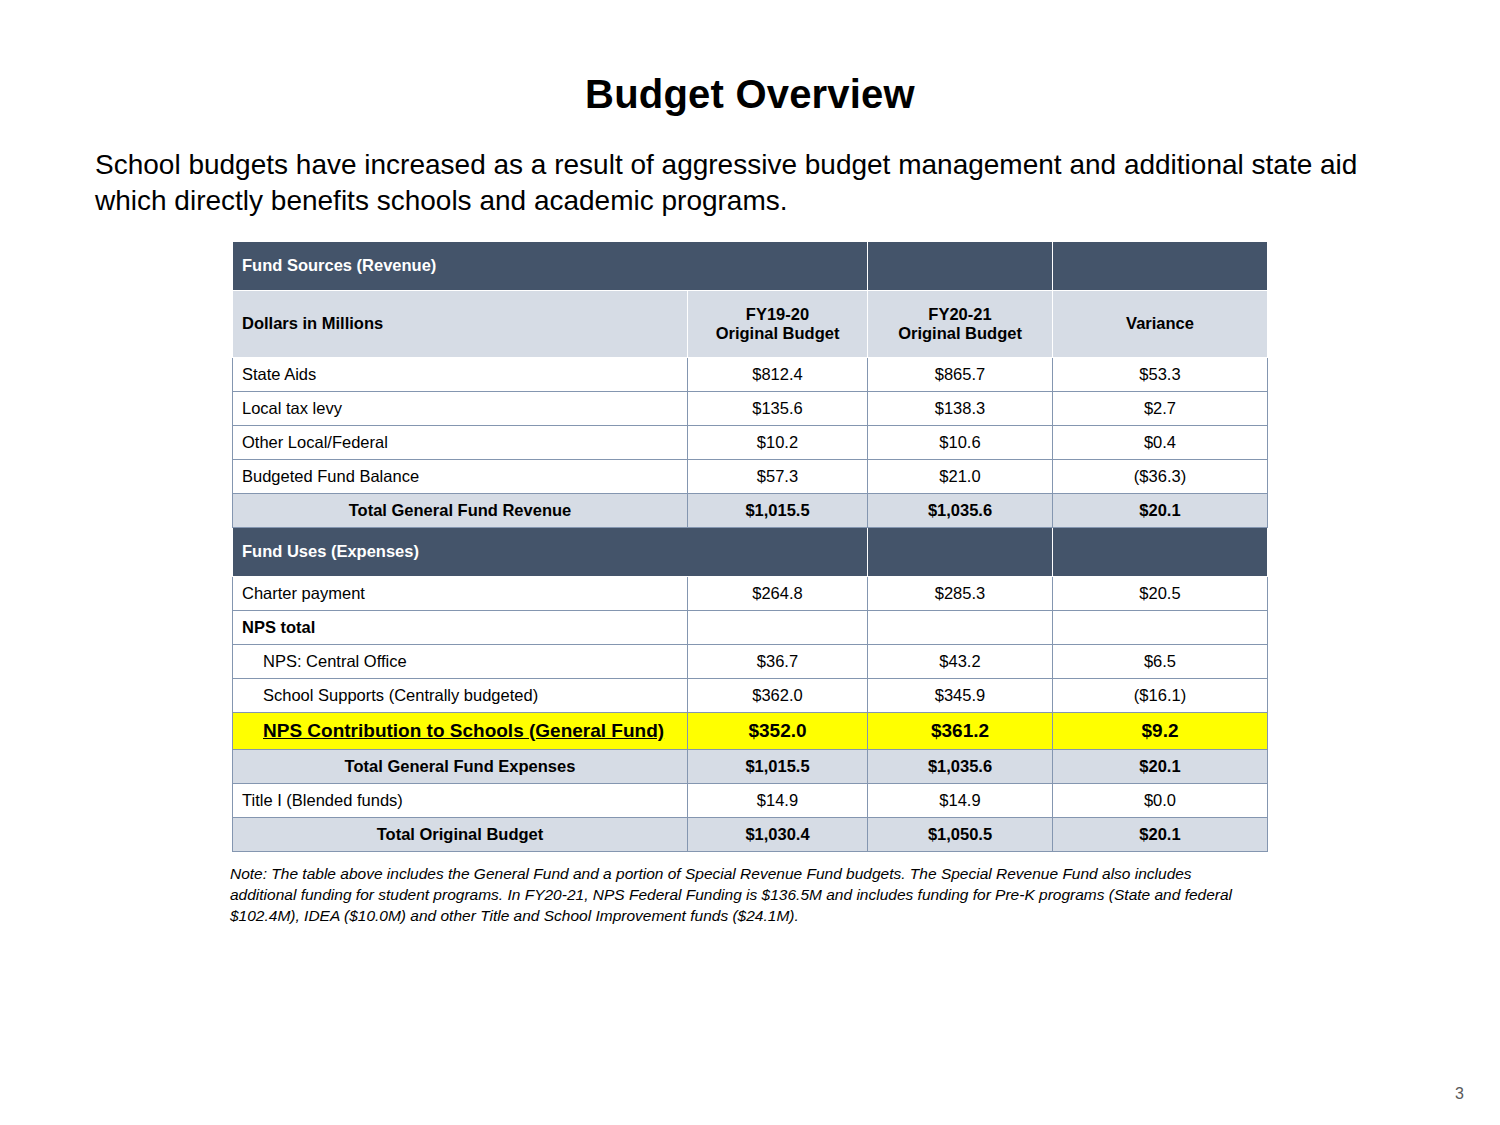Budget Overview
School budgets have increased as a result of aggressive budget management and additional state aid which directly benefits schools and academic programs.
| Fund Sources (Revenue) | | |
| Dollars in Millions | FY19-20 Original Budget | FY20-21 Original Budget | Variance |
| State Aids | $812.4 | $865.7 | $53.3 |
| Local tax levy | $135.6 | $138.3 | $2.7 |
| Other Local/Federal | $10.2 | $10.6 | $0.4 |
| Budgeted Fund Balance | $57.3 | $21.0 | ($36.3) |
| Total General Fund Revenue | $1,015.5 | $1,035.6 | $20.1 |
| Fund Uses (Expenses) | | |
| Charter payment | $264.8 | $285.3 | $20.5 |
| NPS total | | | |
| NPS: Central Office | $36.7 | $43.2 | $6.5 |
| School Supports (Centrally budgeted) | $362.0 | $345.9 | ($16.1) |
| NPS Contribution to Schools (General Fund) | $352.0 | $361.2 | $9.2 |
| Total General Fund Expenses | $1,015.5 | $1,035.6 | $20.1 |
| Title I (Blended funds) | $14.9 | $14.9 | $0.0 |
| Total Original Budget | $1,030.4 | $1,050.5 | $20.1 |
Note: The table above includes the General Fund and a portion of Special Revenue Fund budgets. The Special Revenue Fund also includes additional funding for student programs. In FY20-21, NPS Federal Funding is $136.5M and includes funding for Pre-K programs (State and federal $102.4M), IDEA ($10.0M) and other Title and School Improvement funds ($24.1M).
3